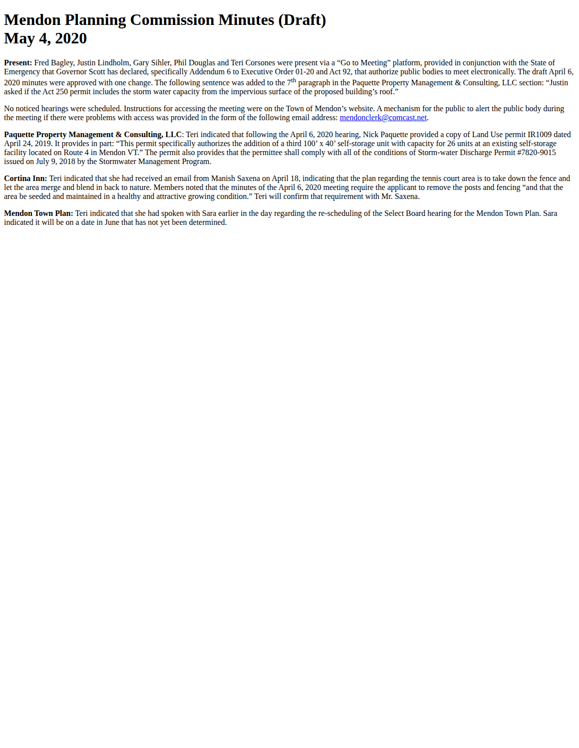Mendon Planning Commission Minutes (Draft)
May 4, 2020
Present: Fred Bagley, Justin Lindholm, Gary Sihler, Phil Douglas and Teri Corsones were present via a “Go to Meeting” platform, provided in conjunction with the State of Emergency that Governor Scott has declared, specifically Addendum 6 to Executive Order 01-20 and Act 92, that authorize public bodies to meet electronically. The draft April 6, 2020 minutes were approved with one change. The following sentence was added to the 7th paragraph in the Paquette Property Management & Consulting, LLC section: “Justin asked if the Act 250 permit includes the storm water capacity from the impervious surface of the proposed building’s roof.”
No noticed hearings were scheduled. Instructions for accessing the meeting were on the Town of Mendon’s website. A mechanism for the public to alert the public body during the meeting if there were problems with access was provided in the form of the following email address: mendonclerk@comcast.net.
Paquette Property Management & Consulting, LLC: Teri indicated that following the April 6, 2020 hearing, Nick Paquette provided a copy of Land Use permit IR1009 dated April 24, 2019. It provides in part: “This permit specifically authorizes the addition of a third 100’ x 40’ self-storage unit with capacity for 26 units at an existing self-storage facility located on Route 4 in Mendon VT.” The permit also provides that the permittee shall comply with all of the conditions of Storm-water Discharge Permit #7820-9015 issued on July 9, 2018 by the Stormwater Management Program.
Cortina Inn: Teri indicated that she had received an email from Manish Saxena on April 18, indicating that the plan regarding the tennis court area is to take down the fence and let the area merge and blend in back to nature. Members noted that the minutes of the April 6, 2020 meeting require the applicant to remove the posts and fencing “and that the area be seeded and maintained in a healthy and attractive growing condition.” Teri will confirm that requirement with Mr. Saxena.
Mendon Town Plan: Teri indicated that she had spoken with Sara earlier in the day regarding the re-scheduling of the Select Board hearing for the Mendon Town Plan. Sara indicated it will be on a date in June that has not yet been determined.